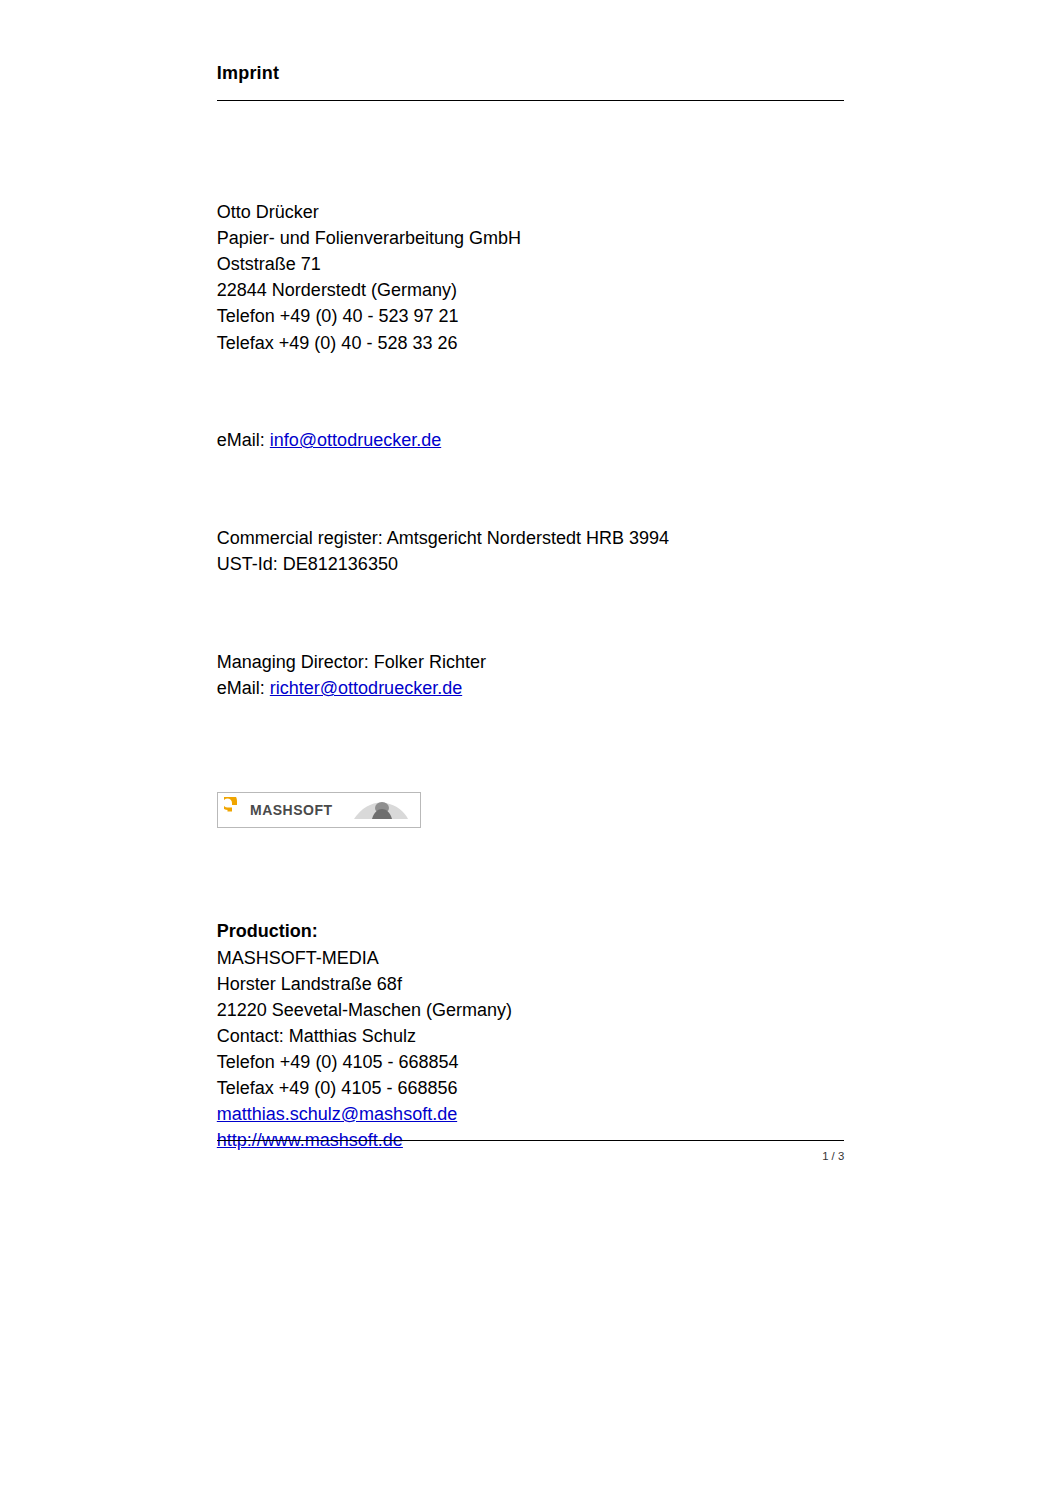Imprint
Otto Drücker
Papier- und Folienverarbeitung GmbH
Oststraße 71
22844 Norderstedt (Germany)
Telefon +49 (0) 40 - 523 97 21
Telefax +49 (0) 40 - 528 33 26
eMail: info@ottodruecker.de
Commercial register: Amtsgericht Norderstedt HRB 3994
UST-Id: DE812136350
Managing Director: Folker Richter
eMail: richter@ottodruecker.de
MASHSOFT
Production:
MASHSOFT-MEDIA
Horster Landstraße 68f
21220 Seevetal-Maschen (Germany)
Contact: Matthias Schulz
Telefon +49 (0) 4105 - 668854
Telefax +49 (0) 4105 - 668856
matthias.schulz@mashsoft.de
http://www.mashsoft.de
1 / 3